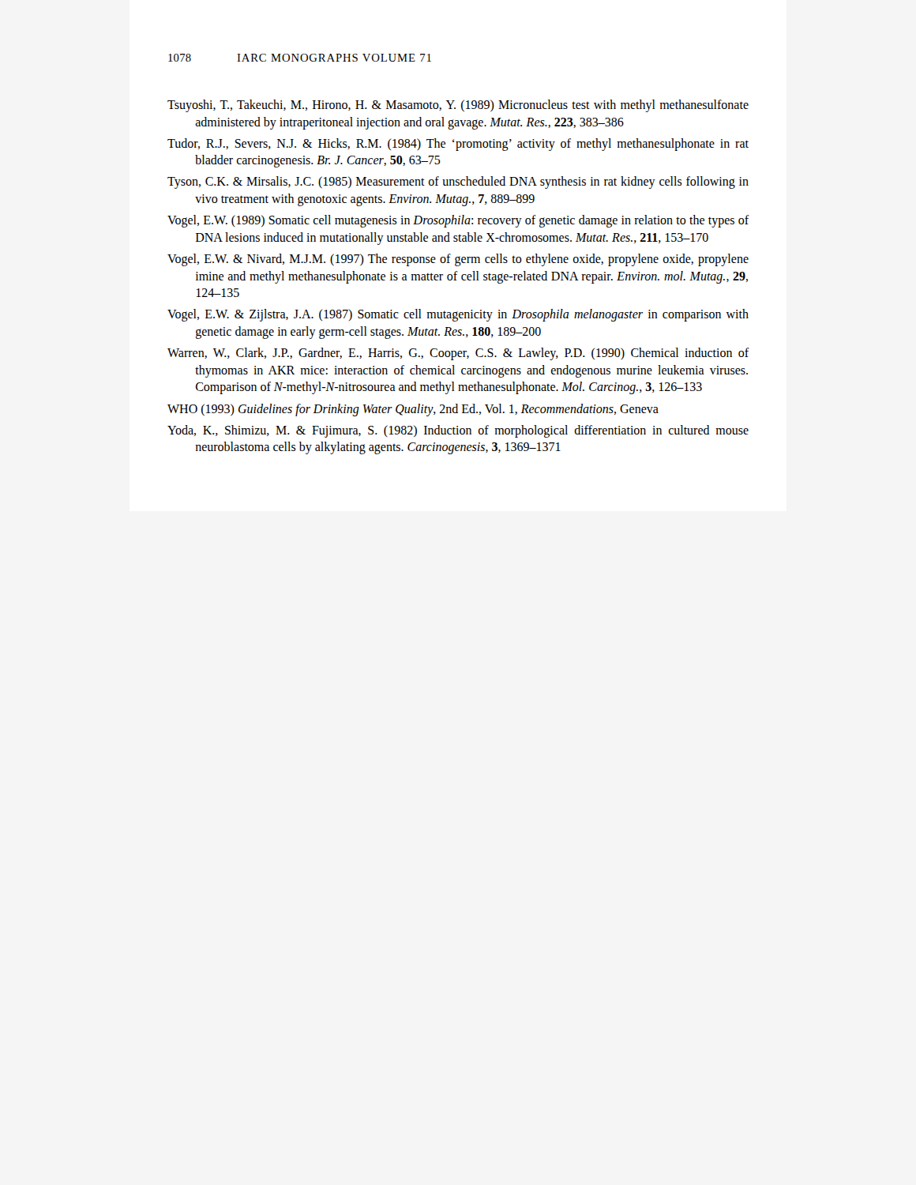1078 IARC MONOGRAPHS VOLUME 71
Tsuyoshi, T., Takeuchi, M., Hirono, H. & Masamoto, Y. (1989) Micronucleus test with methyl methanesulfonate administered by intraperitoneal injection and oral gavage. Mutat. Res., 223, 383–386
Tudor, R.J., Severs, N.J. & Hicks, R.M. (1984) The ‘promoting’ activity of methyl methane­sulphonate in rat bladder carcinogenesis. Br. J. Cancer, 50, 63–75
Tyson, C.K. & Mirsalis, J.C. (1985) Measurement of unscheduled DNA synthesis in rat kidney cells following in vivo treatment with genotoxic agents. Environ. Mutag., 7, 889–899
Vogel, E.W. (1989) Somatic cell mutagenesis in Drosophila: recovery of genetic damage in rela­tion to the types of DNA lesions induced in mutationally unstable and stable X-chromosomes. Mutat. Res., 211, 153–170
Vogel, E.W. & Nivard, M.J.M. (1997) The response of germ cells to ethylene oxide, propylene oxide, propylene imine and methyl methanesulphonate is a matter of cell stage-related DNA repair. Environ. mol. Mutag., 29, 124–135
Vogel, E.W. & Zijlstra, J.A. (1987) Somatic cell mutagenicity in Drosophila melanogaster in comparison with genetic damage in early germ-cell stages. Mutat. Res., 180, 189–200
Warren, W., Clark, J.P., Gardner, E., Harris, G., Cooper, C.S. & Lawley, P.D. (1990) Chemical induction of thymomas in AKR mice: interaction of chemical carcinogens and endogenous murine leukemia viruses. Comparison of N-methyl-N-nitrosourea and methyl methane­sulphonate. Mol. Carcinog., 3, 126–133
WHO (1993) Guidelines for Drinking Water Quality, 2nd Ed., Vol. 1, Recommendations, Geneva
Yoda, K., Shimizu, M. & Fujimura, S. (1982) Induction of morphological differentiation in cultured mouse neuroblastoma cells by alkylating agents. Carcinogenesis, 3, 1369–1371